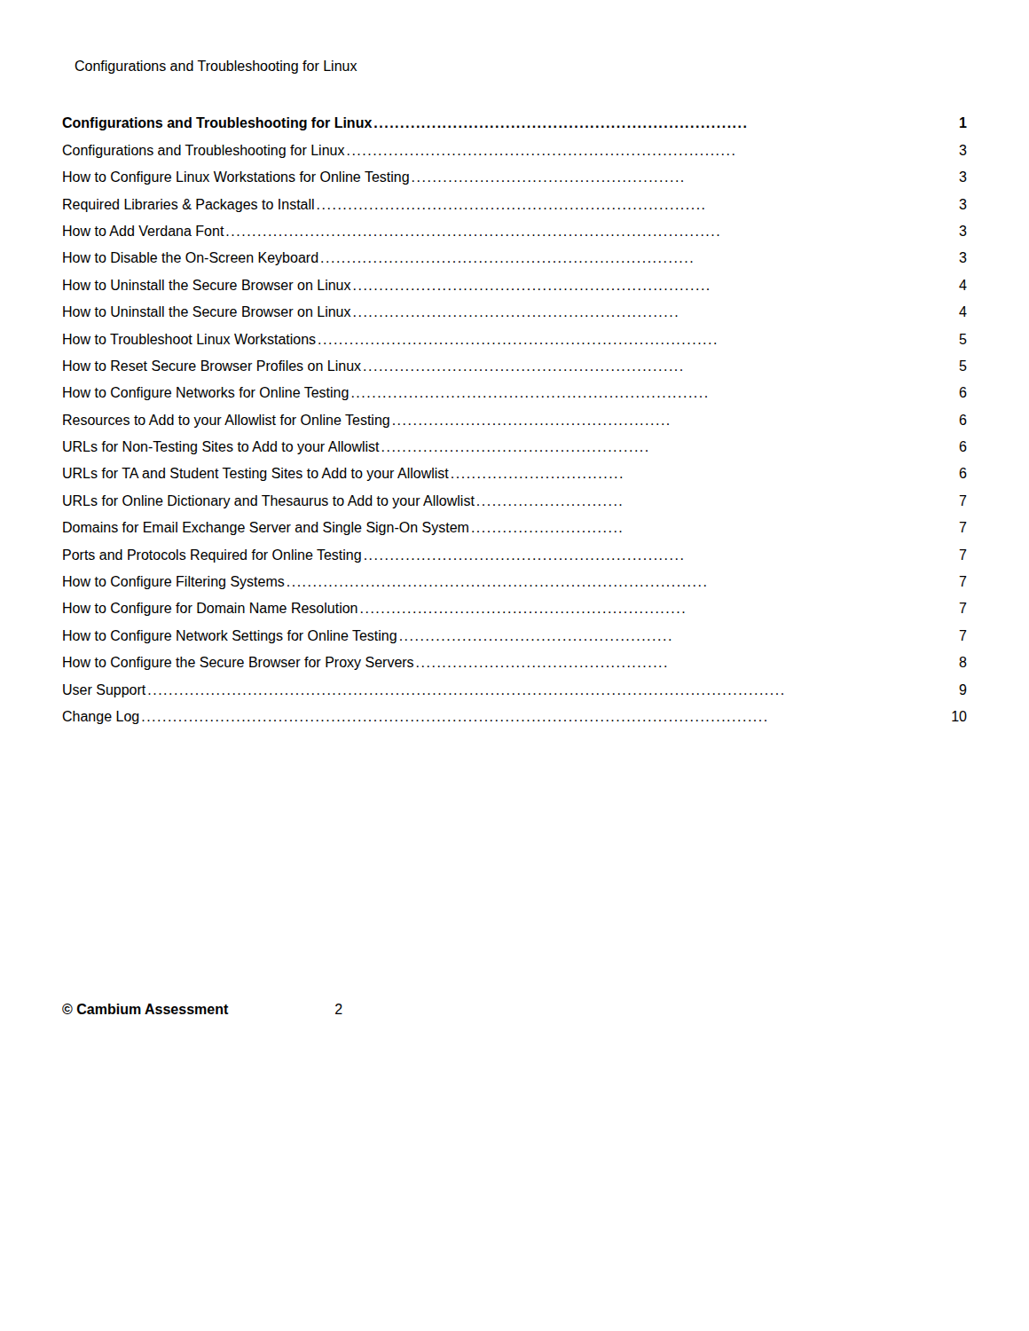Configurations and Troubleshooting for Linux
Configurations and Troubleshooting for Linux ....................................................................... 1
Configurations and Troubleshooting for Linux .......................................................................... 3
How to Configure Linux Workstations for Online Testing .................................................... 3
Required Libraries & Packages to Install .......................................................................... 3
How to Add Verdana Font .............................................................................................. 3
How to Disable the On-Screen Keyboard ....................................................................... 3
How to Uninstall the Secure Browser on Linux .................................................................... 4
How to Uninstall the Secure Browser on Linux .............................................................. 4
How to Troubleshoot Linux Workstations ............................................................................ 5
How to Reset Secure Browser Profiles on Linux ............................................................. 5
How to Configure Networks for Online Testing .................................................................... 6
Resources to Add to your Allowlist for Online Testing ..................................................... 6
URLs for Non-Testing Sites to Add to your Allowlist ................................................... 6
URLs for TA and Student Testing Sites to Add to your Allowlist ................................. 6
URLs for Online Dictionary and Thesaurus to Add to your Allowlist ............................ 7
Domains for Email Exchange Server and Single Sign-On System ............................. 7
Ports and Protocols Required for Online Testing ............................................................. 7
How to Configure Filtering Systems ................................................................................ 7
How to Configure for Domain Name Resolution .............................................................. 7
How to Configure Network Settings for Online Testing .................................................... 7
How to Configure the Secure Browser for Proxy Servers ................................................ 8
User Support ......................................................................................................................... 9
Change Log ....................................................................................................................... 10
© Cambium Assessment 2